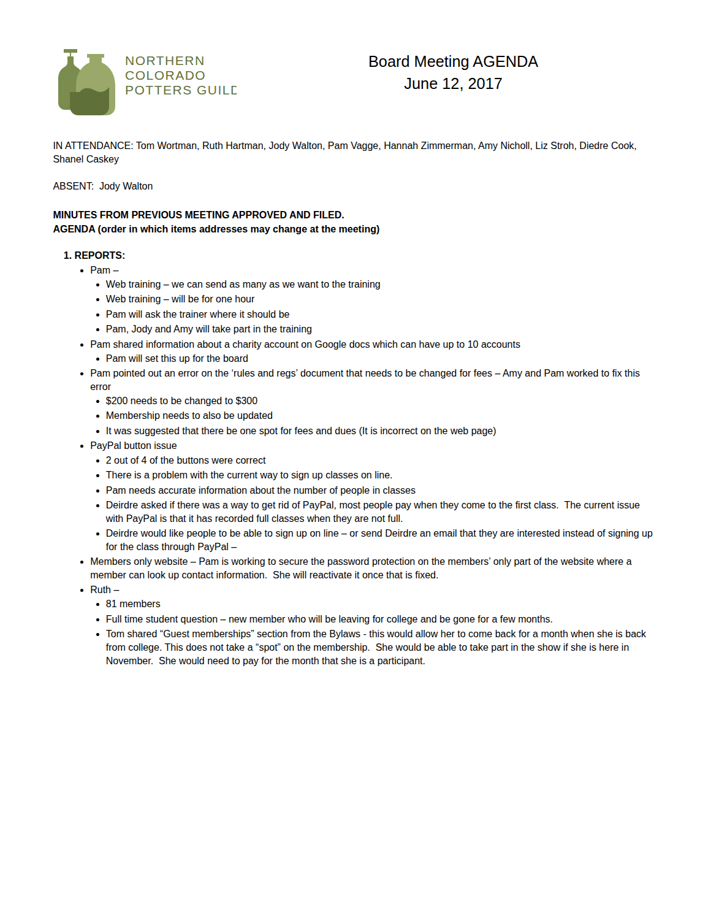NORTHERN COLORADO POTTERS GUILD
Board Meeting AGENDA
June 12, 2017
IN ATTENDANCE: Tom Wortman, Ruth Hartman, Jody Walton, Pam Vagge, Hannah Zimmerman, Amy Nicholl, Liz Stroh, Diedre Cook, Shanel Caskey
ABSENT: Jody Walton
MINUTES FROM PREVIOUS MEETING APPROVED AND FILED.
AGENDA (order in which items addresses may change at the meeting)
REPORTS:
Pam –
Web training – we can send as many as we want to the training
Web training – will be for one hour
Pam will ask the trainer where it should be
Pam, Jody and Amy will take part in the training
Pam shared information about a charity account on Google docs which can have up to 10 accounts
Pam will set this up for the board
Pam pointed out an error on the ‘rules and regs’ document that needs to be changed for fees – Amy and Pam worked to fix this error
$200 needs to be changed to $300
Membership needs to also be updated
It was suggested that there be one spot for fees and dues (It is incorrect on the web page)
PayPal button issue
2 out of 4 of the buttons were correct
There is a problem with the current way to sign up classes on line.
Pam needs accurate information about the number of people in classes
Deirdre asked if there was a way to get rid of PayPal, most people pay when they come to the first class. The current issue with PayPal is that it has recorded full classes when they are not full.
Deirdre would like people to be able to sign up on line – or send Deirdre an email that they are interested instead of signing up for the class through PayPal –
Members only website – Pam is working to secure the password protection on the members’ only part of the website where a member can look up contact information. She will reactivate it once that is fixed.
Ruth –
81 members
Full time student question – new member who will be leaving for college and be gone for a few months.
Tom shared “Guest memberships” section from the Bylaws - this would allow her to come back for a month when she is back from college. This does not take a “spot” on the membership. She would be able to take part in the show if she is here in November. She would need to pay for the month that she is a participant.